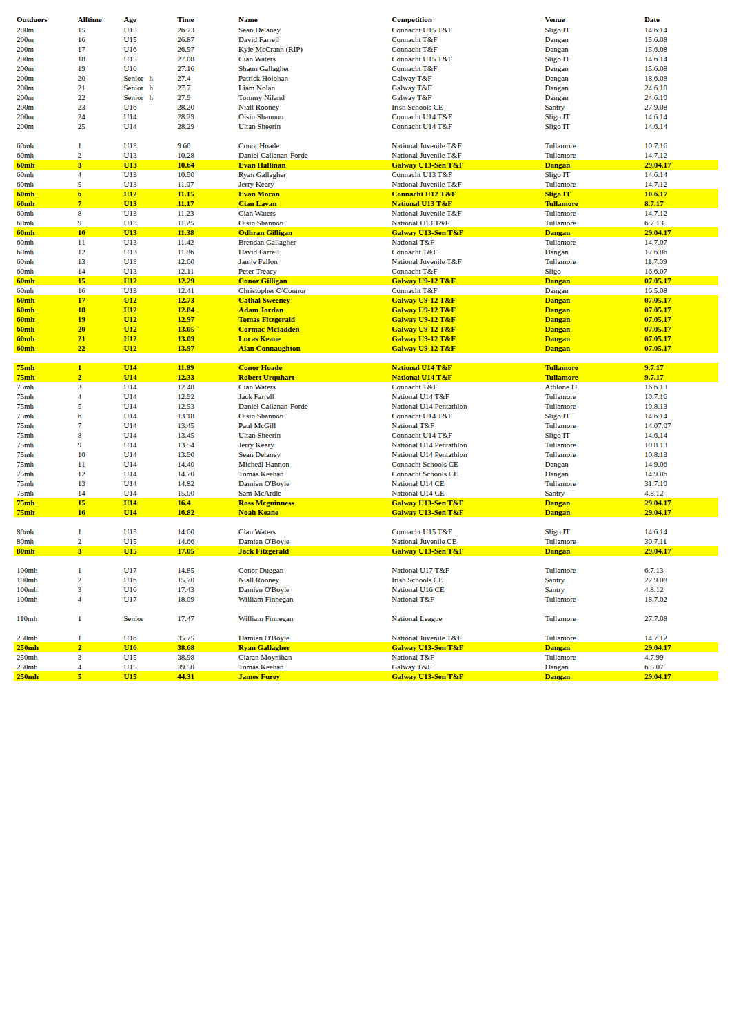| Outdoors | Alltime | Age | Time | Name | Competition | Venue | Date |
| --- | --- | --- | --- | --- | --- | --- | --- |
| 200m | 15 | U15 | 26.73 | Sean Delaney | Connacht U15 T&F | Sligo IT | 14.6.14 |
| 200m | 16 | U15 | 26.87 | David Farrell | Connacht T&F | Dangan | 15.6.08 |
| 200m | 17 | U16 | 26.97 | Kyle McCrann (RIP) | Connacht T&F | Dangan | 15.6.08 |
| 200m | 18 | U15 | 27.08 | Cian Waters | Connacht U15 T&F | Sligo IT | 14.6.14 |
| 200m | 19 | U16 | 27.16 | Shaun Gallagher | Connacht T&F | Dangan | 15.6.08 |
| 200m | 20 | Senior h | 27.4 | Patrick Holohan | Galway T&F | Dangan | 18.6.08 |
| 200m | 21 | Senior h | 27.7 | Liam Nolan | Galway T&F | Dangan | 24.6.10 |
| 200m | 22 | Senior h | 27.9 | Tommy Niland | Galway T&F | Dangan | 24.6.10 |
| 200m | 23 | U16 | 28.20 | Niall Rooney | Irish Schools CE | Santry | 27.9.08 |
| 200m | 24 | U14 | 28.29 | Oisin Shannon | Connacht U14 T&F | Sligo IT | 14.6.14 |
| 200m | 25 | U14 | 28.29 | Ultan Sheerin | Connacht U14 T&F | Sligo IT | 14.6.14 |
| 60mh | 1 | U13 | 9.60 | Conor Hoade | National Juvenile T&F | Tullamore | 10.7.16 |
| 60mh | 2 | U13 | 10.28 | Daniel Callanan-Forde | National Juvenile T&F | Tullamore | 14.7.12 |
| 60mh | 3 | U13 | 10.64 | Evan Hallinan | Galway U13-Sen T&F | Dangan | 29.04.17 |
| 60mh | 4 | U13 | 10.90 | Ryan Gallagher | Connacht U13 T&F | Sligo IT | 14.6.14 |
| 60mh | 5 | U13 | 11.07 | Jerry Keary | National Juvenile T&F | Tullamore | 14.7.12 |
| 60mh | 6 | U12 | 11.15 | Evan Moran | Connacht U12 T&F | Sligo IT | 10.6.17 |
| 60mh | 7 | U13 | 11.17 | Cian Lavan | National U13 T&F | Tullamore | 8.7.17 |
| 60mh | 8 | U13 | 11.23 | Cian Waters | National Juvenile T&F | Tullamore | 14.7.12 |
| 60mh | 9 | U13 | 11.25 | Oisin Shannon | National U13 T&F | Tullamore | 6.7.13 |
| 60mh | 10 | U13 | 11.38 | Odhran Gilligan | Galway U13-Sen T&F | Dangan | 29.04.17 |
| 60mh | 11 | U13 | 11.42 | Brendan Gallagher | National T&F | Tullamore | 14.7.07 |
| 60mh | 12 | U13 | 11.86 | David Farrell | Connacht T&F | Dangan | 17.6.06 |
| 60mh | 13 | U13 | 12.00 | Jamie Fallon | National Juvenile T&F | Tullamore | 11.7.09 |
| 60mh | 14 | U13 | 12.11 | Peter Treacy | Connacht T&F | Sligo | 16.6.07 |
| 60mh | 15 | U12 | 12.29 | Conor Gilligan | Galway U9-12 T&F | Dangan | 07.05.17 |
| 60mh | 16 | U13 | 12.41 | Christopher O'Connor | Connacht T&F | Dangan | 16.5.08 |
| 60mh | 17 | U12 | 12.73 | Cathal Sweeney | Galway U9-12 T&F | Dangan | 07.05.17 |
| 60mh | 18 | U12 | 12.84 | Adam Jordan | Galway U9-12 T&F | Dangan | 07.05.17 |
| 60mh | 19 | U12 | 12.97 | Tomas Fitzgerald | Galway U9-12 T&F | Dangan | 07.05.17 |
| 60mh | 20 | U12 | 13.05 | Cormac Mcfadden | Galway U9-12 T&F | Dangan | 07.05.17 |
| 60mh | 21 | U12 | 13.09 | Lucas Keane | Galway U9-12 T&F | Dangan | 07.05.17 |
| 60mh | 22 | U12 | 13.97 | Alan Connaughton | Galway U9-12 T&F | Dangan | 07.05.17 |
| 75mh | 1 | U14 | 11.89 | Conor Hoade | National U14 T&F | Tullamore | 9.7.17 |
| 75mh | 2 | U14 | 12.33 | Robert Urquhart | National U14 T&F | Tullamore | 9.7.17 |
| 75mh | 3 | U14 | 12.48 | Cian Waters | Connacht T&F | Athlone IT | 16.6.13 |
| 75mh | 4 | U14 | 12.92 | Jack Farrell | National U14 T&F | Tullamore | 10.7.16 |
| 75mh | 5 | U14 | 12.93 | Daniel Callanan-Forde | National U14 Pentathlon | Tullamore | 10.8.13 |
| 75mh | 6 | U14 | 13.18 | Oisin Shannon | Connacht U14 T&F | Sligo IT | 14.6.14 |
| 75mh | 7 | U14 | 13.45 | Paul McGill | National T&F | Tullamore | 14.07.07 |
| 75mh | 8 | U14 | 13.45 | Ultan Sheerin | Connacht U14 T&F | Sligo IT | 14.6.14 |
| 75mh | 9 | U14 | 13.54 | Jerry Keary | National U14 Pentathlon | Tullamore | 10.8.13 |
| 75mh | 10 | U14 | 13.90 | Sean Delaney | National U14 Pentathlon | Tullamore | 10.8.13 |
| 75mh | 11 | U14 | 14.40 | Micheál Hannon | Connacht Schools CE | Dangan | 14.9.06 |
| 75mh | 12 | U14 | 14.70 | Tomás Keehan | Connacht Schools CE | Dangan | 14.9.06 |
| 75mh | 13 | U14 | 14.82 | Damien O'Boyle | National U14 CE | Tullamore | 31.7.10 |
| 75mh | 14 | U14 | 15.00 | Sam McArdle | National U14 CE | Santry | 4.8.12 |
| 75mh | 15 | U14 | 16.4 | Ross Mcguinness | Galway U13-Sen T&F | Dangan | 29.04.17 |
| 75mh | 16 | U14 | 16.82 | Noah Keane | Galway U13-Sen T&F | Dangan | 29.04.17 |
| 80mh | 1 | U15 | 14.00 | Cian Waters | Connacht U15 T&F | Sligo IT | 14.6.14 |
| 80mh | 2 | U15 | 14.66 | Damien O'Boyle | National Juvenile CE | Tullamore | 30.7.11 |
| 80mh | 3 | U15 | 17.05 | Jack Fitzgerald | Galway U13-Sen T&F | Dangan | 29.04.17 |
| 100mh | 1 | U17 | 14.85 | Conor Duggan | National U17 T&F | Tullamore | 6.7.13 |
| 100mh | 2 | U16 | 15.70 | Niall Rooney | Irish Schools CE | Santry | 27.9.08 |
| 100mh | 3 | U16 | 17.43 | Damien O'Boyle | National U16 CE | Santry | 4.8.12 |
| 100mh | 4 | U17 | 18.09 | William Finnegan | National T&F | Tullamore | 18.7.02 |
| 110mh | 1 | Senior | 17.47 | William Finnegan | National League | Tullamore | 27.7.08 |
| 250mh | 1 | U16 | 35.75 | Damien O'Boyle | National Juvenile T&F | Tullamore | 14.7.12 |
| 250mh | 2 | U16 | 38.68 | Ryan Gallagher | Galway U13-Sen T&F | Dangan | 29.04.17 |
| 250mh | 3 | U15 | 38.98 | Ciaran Moynihan | National T&F | Tullamore | 4.7.99 |
| 250mh | 4 | U15 | 39.50 | Tomás Keehan | Galway T&F | Dangan | 6.5.07 |
| 250mh | 5 | U15 | 44.31 | James Furey | Galway U13-Sen T&F | Dangan | 29.04.17 |